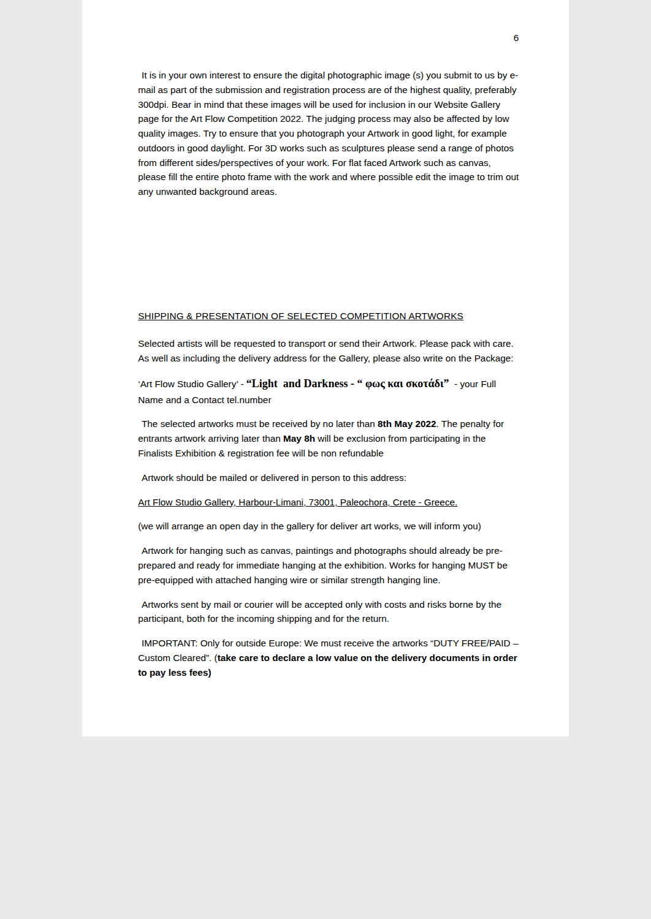6
It is in your own interest to ensure the digital photographic image (s) you submit to us by e-mail as part of the submission and registration process are of the highest quality, preferably 300dpi. Bear in mind that these images will be used for inclusion in our Website Gallery page for the Art Flow Competition 2022. The judging process may also be affected by low quality images. Try to ensure that you photograph your Artwork in good light, for example outdoors in good daylight. For 3D works such as sculptures please send a range of photos from different sides/perspectives of your work. For flat faced Artwork such as canvas, please fill the entire photo frame with the work and where possible edit the image to trim out any unwanted background areas.
SHIPPING & PRESENTATION OF SELECTED COMPETITION ARTWORKS
Selected artists will be requested to transport or send their Artwork. Please pack with care. As well as including the delivery address for the Gallery, please also write on the Package:
‘Art Flow Studio Gallery’ - “Light and Darkness - “ φως και σκοτάδι” - your Full Name and a Contact tel.number
The selected artworks must be received by no later than 8th May 2022. The penalty for entrants artwork arriving later than May 8h will be exclusion from participating in the Finalists Exhibition & registration fee will be non refundable
Artwork should be mailed or delivered in person to this address:
Art Flow Studio Gallery, Harbour-Limani, 73001, Paleochora, Crete - Greece.
(we will arrange an open day in the gallery for deliver art works, we will inform you)
Artwork for hanging such as canvas, paintings and photographs should already be pre-prepared and ready for immediate hanging at the exhibition. Works for hanging MUST be pre-equipped with attached hanging wire or similar strength hanging line.
Artworks sent by mail or courier will be accepted only with costs and risks borne by the participant, both for the incoming shipping and for the return.
IMPORTANT: Only for outside Europe: We must receive the artworks “DUTY FREE/PAID – Custom Cleared”. (take care to declare a low value on the delivery documents in order to pay less fees)